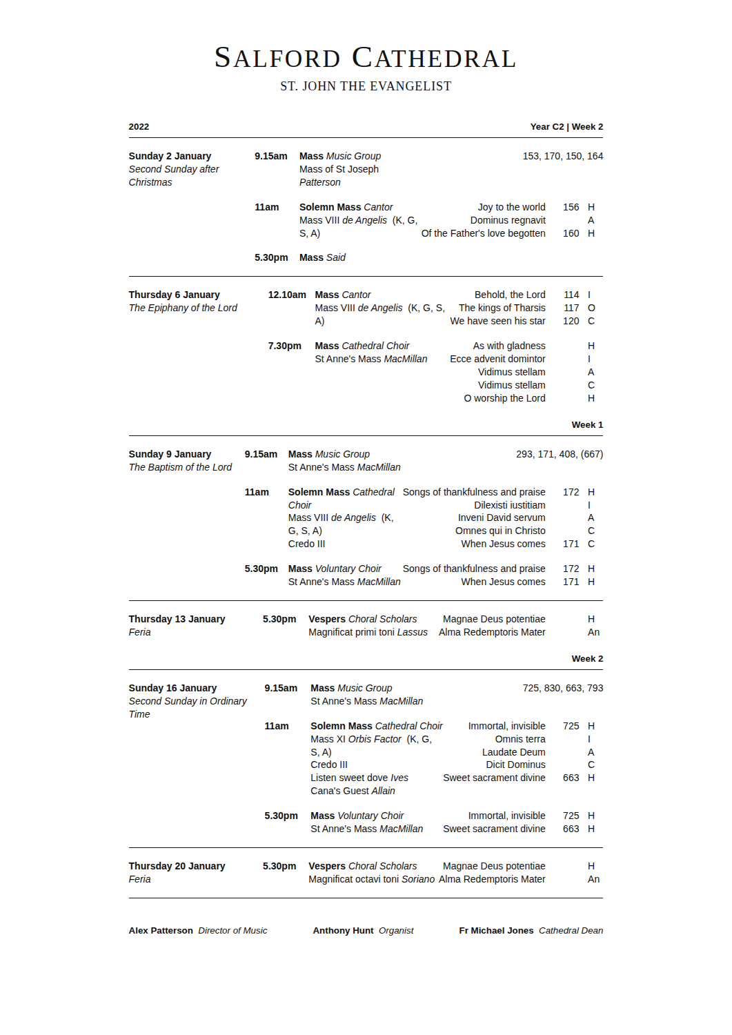SALFORD CATHEDRAL
St. John the Evangelist
2022 Year C2 | Week 2
| Sunday 2 January Second Sunday after Christmas | 9.15am | Mass Music Group Mass of St Joseph Patterson | 153, 170, 150, 164 |
| 11am | Solemn Mass Cantor Mass VIII de Angelis (K, G, S, A) | Joy to the world 156 H Dominus regnavit A Of the Father's love begotten 160 H |
| 5.30pm | Mass Said | |
| Thursday 6 January The Epiphany of the Lord | 12.10am | Mass Cantor Mass VIII de Angelis (K, G, S, A) | Behold, the Lord 114 I The kings of Tharsis 117 O We have seen his star 120 C |
| 7.30pm | Mass Cathedral Choir St Anne's Mass MacMillan | As with gladness H Ecce advenit domintor I Vidimus stellam A Vidimus stellam C O worship the Lord H |
Week 1
| Sunday 9 January The Baptism of the Lord | 9.15am | Mass Music Group St Anne's Mass MacMillan | 293, 171, 408, (667) |
| 11am | Solemn Mass Cathedral Choir Mass VIII de Angelis (K, G, S, A) Credo III | Songs of thankfulness and praise 172 H Dilexisti iustitiam I Inveni David servum A Omnes qui in Christo C When Jesus comes 171 C |
| 5.30pm | Mass Voluntary Choir St Anne's Mass MacMillan | Songs of thankfulness and praise 172 H When Jesus comes 171 H |
| Thursday 13 January Feria | 5.30pm | Vespers Choral Scholars Magnificat primi toni Lassus | Magnae Deus potentiae H Alma Redemptoris Mater An |
Week 2
| Sunday 16 January Second Sunday in Ordinary Time | 9.15am | Mass Music Group St Anne's Mass MacMillan | 725, 830, 663, 793 |
| 11am | Solemn Mass Cathedral Choir Mass XI Orbis Factor (K, G, S, A) Credo III Listen sweet dove Ives Cana's Guest Allain | Immortal, invisible 725 H Omnis terra I Laudate Deum A Dicit Dominus C Sweet sacrament divine 663 H |
| 5.30pm | Mass Voluntary Choir St Anne's Mass MacMillan | Immortal, invisible 725 H Sweet sacrament divine 663 H |
| Thursday 20 January Feria | 5.30pm | Vespers Choral Scholars Magnificat octavi toni Soriano | Magnae Deus potentiae H Alma Redemptoris Mater An |
Alex Patterson Director of Music
Anthony Hunt Organist
Fr Michael Jones Cathedral Dean